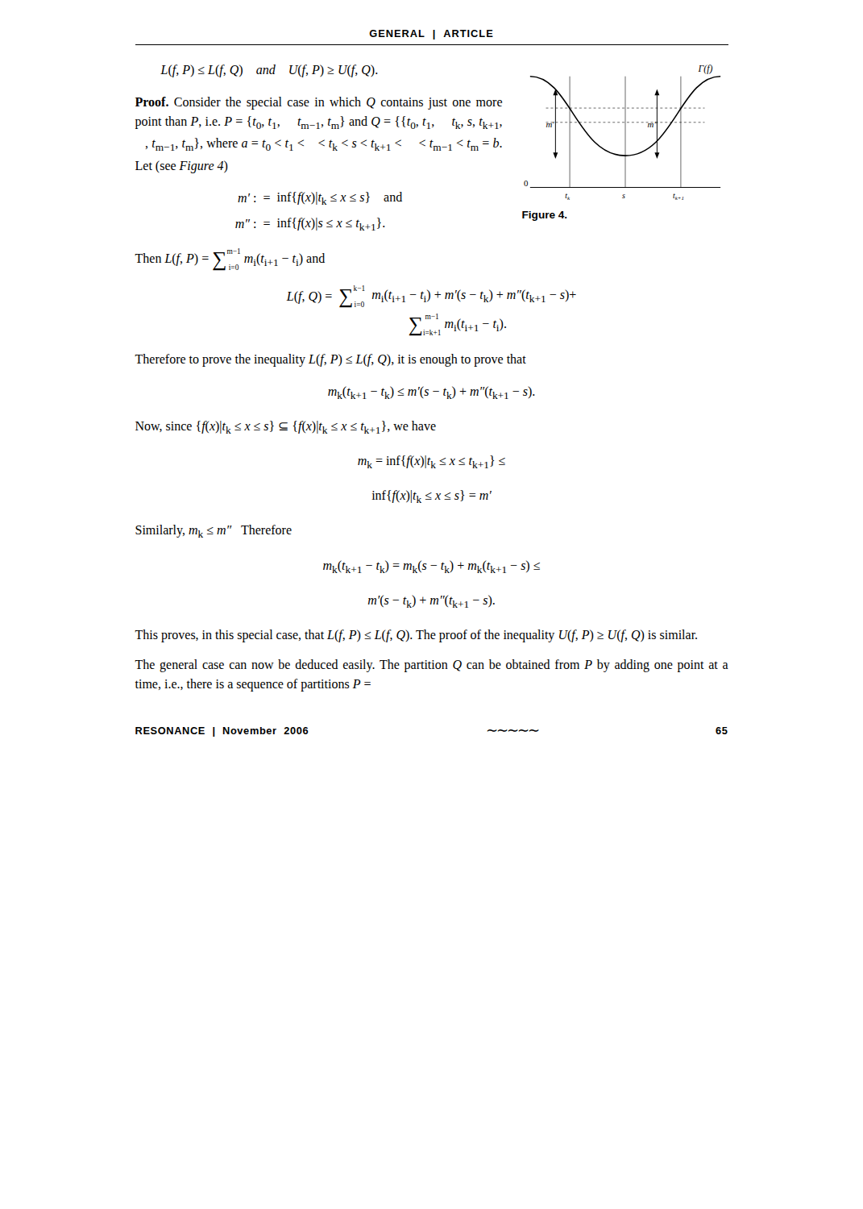GENERAL | ARTICLE
Γ(f) m′ m″ 0 tk s tk+1
Figure 4.
L(f, P) ≤ L(f, Q) and U(f, P) ≥ U(f, Q).
Proof. Consider the special case in which Q contains just one more point than P, i.e. P = {t0, t1, tm−1, tm} and Q = {{t0, t1, tk, s, tk+1, , tm−1, tm}, where a = t0 < t1 < < tk < s < tk+1 < < tm−1 < tm = b. Let (see Figure 4)
| m′ : | = | inf{ f ( x )/ t k ≤ x ≤ s } and |
| m″ : | = | inf{ f ( x )/ s ≤ x ≤ t k+1 }. |
Then L(f, P) = ∑m−1
i=0 mi(ti+1 − ti) and
| L ( f , Q ) = | ∑ k−1 i=0 | m i ( t i+1 − t i ) + m′ ( s − t k ) + m″ ( t k+1 − s )+ |
| | ∑ m−1 i=k+1 m i ( t i+1 − t i ). |
Therefore to prove the inequality L(f, P) ≤ L(f, Q), it is enough to prove that
mk(tk+1 − tk) ≤ m′(s − tk) + m″(tk+1 − s).
Now, since {f(x)|tk ≤ x ≤ s} ⊆ {f(x)|tk ≤ x ≤ tk+1}, we have
mk = inf{f(x)|tk ≤ x ≤ tk+1} ≤
inf{f(x)|tk ≤ x ≤ s} = m′
Similarly, mk ≤ m″ Therefore
mk(tk+1 − tk) = mk(s − tk) + mk(tk+1 − s) ≤
m′(s − tk) + m″(tk+1 − s).
This proves, in this special case, that L(f, P) ≤ L(f, Q). The proof of the inequality U(f, P) ≥ U(f, Q) is similar.
The general case can now be deduced easily. The partition Q can be obtained from P by adding one point at a time, i.e., there is a sequence of partitions P =
RESONANCE | November 2006 ∼∼∼∼∼ 65